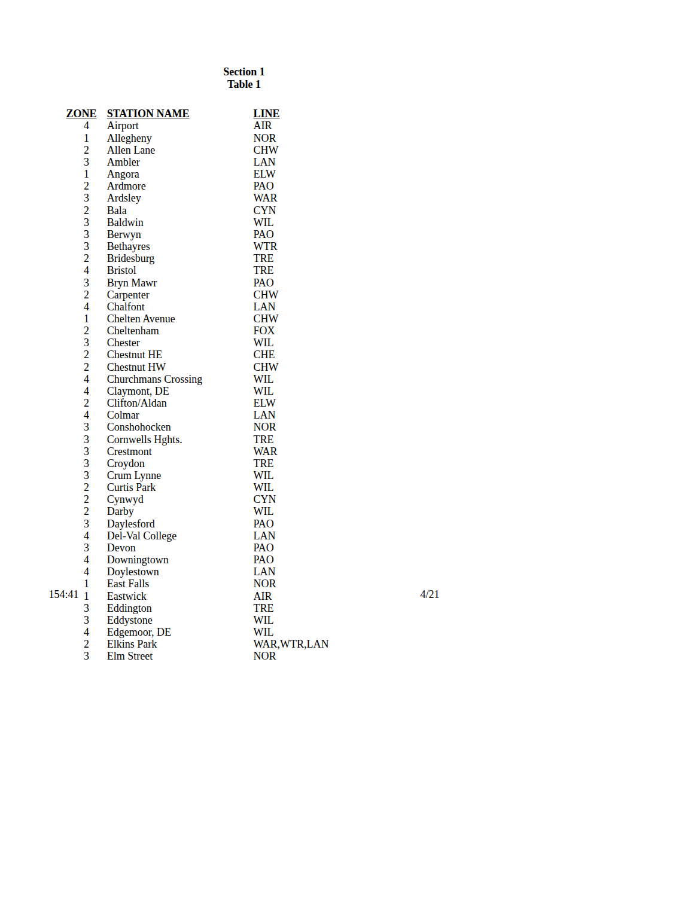Section 1
Table 1
| ZONE | STATION NAME | LINE |
| --- | --- | --- |
| 4 | Airport | AIR |
| 1 | Allegheny | NOR |
| 2 | Allen Lane | CHW |
| 3 | Ambler | LAN |
| 1 | Angora | ELW |
| 2 | Ardmore | PAO |
| 3 | Ardsley | WAR |
| 2 | Bala | CYN |
| 3 | Baldwin | WIL |
| 3 | Berwyn | PAO |
| 3 | Bethayres | WTR |
| 2 | Bridesburg | TRE |
| 4 | Bristol | TRE |
| 3 | Bryn Mawr | PAO |
| 2 | Carpenter | CHW |
| 4 | Chalfont | LAN |
| 1 | Chelten Avenue | CHW |
| 2 | Cheltenham | FOX |
| 3 | Chester | WIL |
| 2 | Chestnut HE | CHE |
| 2 | Chestnut HW | CHW |
| 4 | Churchmans Crossing | WIL |
| 4 | Claymont, DE | WIL |
| 2 | Clifton/Aldan | ELW |
| 4 | Colmar | LAN |
| 3 | Conshohocken | NOR |
| 3 | Cornwells Hghts. | TRE |
| 3 | Crestmont | WAR |
| 3 | Croydon | TRE |
| 3 | Crum Lynne | WIL |
| 2 | Curtis Park | WIL |
| 2 | Cynwyd | CYN |
| 2 | Darby | WIL |
| 3 | Daylesford | PAO |
| 4 | Del-Val College | LAN |
| 3 | Devon | PAO |
| 4 | Downingtown | PAO |
| 4 | Doylestown | LAN |
| 1 | East Falls | NOR |
| 1 | Eastwick | AIR |
| 3 | Eddington | TRE |
| 3 | Eddystone | WIL |
| 4 | Edgemoor, DE | WIL |
| 2 | Elkins Park | WAR,WTR,LAN |
| 3 | Elm Street | NOR |
154:41 4/21